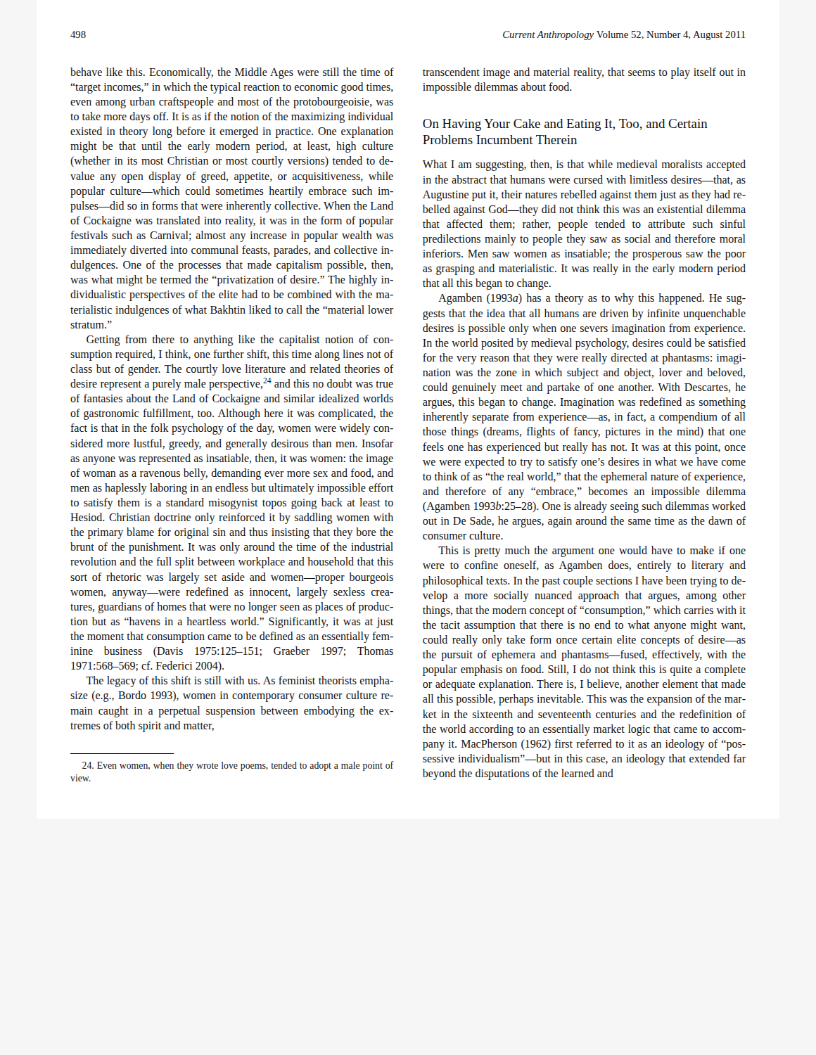498 Current Anthropology Volume 52, Number 4, August 2011
behave like this. Economically, the Middle Ages were still the time of “target incomes,” in which the typical reaction to economic good times, even among urban craftspeople and most of the protobourgeoisie, was to take more days off. It is as if the notion of the maximizing individual existed in theory long before it emerged in practice. One explanation might be that until the early modern period, at least, high culture (whether in its most Christian or most courtly versions) tended to devalue any open display of greed, appetite, or acquisitiveness, while popular culture—which could sometimes heartily embrace such impulses—did so in forms that were inherently collective. When the Land of Cockaigne was translated into reality, it was in the form of popular festivals such as Carnival; almost any increase in popular wealth was immediately diverted into communal feasts, parades, and collective indulgences. One of the processes that made capitalism possible, then, was what might be termed the “privatization of desire.” The highly individualistic perspectives of the elite had to be combined with the materialistic indulgences of what Bakhtin liked to call the “material lower stratum.”
Getting from there to anything like the capitalist notion of consumption required, I think, one further shift, this time along lines not of class but of gender. The courtly love literature and related theories of desire represent a purely male perspective,24 and this no doubt was true of fantasies about the Land of Cockaigne and similar idealized worlds of gastronomic fulfillment, too. Although here it was complicated, the fact is that in the folk psychology of the day, women were widely considered more lustful, greedy, and generally desirous than men. Insofar as anyone was represented as insatiable, then, it was women: the image of woman as a ravenous belly, demanding ever more sex and food, and men as haplessly laboring in an endless but ultimately impossible effort to satisfy them is a standard misogynist topos going back at least to Hesiod. Christian doctrine only reinforced it by saddling women with the primary blame for original sin and thus insisting that they bore the brunt of the punishment. It was only around the time of the industrial revolution and the full split between workplace and household that this sort of rhetoric was largely set aside and women—proper bourgeois women, anyway—were redefined as innocent, largely sexless creatures, guardians of homes that were no longer seen as places of production but as “havens in a heartless world.” Significantly, it was at just the moment that consumption came to be defined as an essentially feminine business (Davis 1975:125–151; Graeber 1997; Thomas 1971:568–569; cf. Federici 2004).
The legacy of this shift is still with us. As feminist theorists emphasize (e.g., Bordo 1993), women in contemporary consumer culture remain caught in a perpetual suspension between embodying the extremes of both spirit and matter,
24. Even women, when they wrote love poems, tended to adopt a male point of view.
transcendent image and material reality, that seems to play itself out in impossible dilemmas about food.
On Having Your Cake and Eating It, Too, and Certain Problems Incumbent Therein
What I am suggesting, then, is that while medieval moralists accepted in the abstract that humans were cursed with limitless desires—that, as Augustine put it, their natures rebelled against them just as they had rebelled against God—they did not think this was an existential dilemma that affected them; rather, people tended to attribute such sinful predilections mainly to people they saw as social and therefore moral inferiors. Men saw women as insatiable; the prosperous saw the poor as grasping and materialistic. It was really in the early modern period that all this began to change.
Agamben (1993a) has a theory as to why this happened. He suggests that the idea that all humans are driven by infinite unquenchable desires is possible only when one severs imagination from experience. In the world posited by medieval psychology, desires could be satisfied for the very reason that they were really directed at phantasms: imagination was the zone in which subject and object, lover and beloved, could genuinely meet and partake of one another. With Descartes, he argues, this began to change. Imagination was redefined as something inherently separate from experience—as, in fact, a compendium of all those things (dreams, flights of fancy, pictures in the mind) that one feels one has experienced but really has not. It was at this point, once we were expected to try to satisfy one’s desires in what we have come to think of as “the real world,” that the ephemeral nature of experience, and therefore of any “embrace,” becomes an impossible dilemma (Agamben 1993b:25–28). One is already seeing such dilemmas worked out in De Sade, he argues, again around the same time as the dawn of consumer culture.
This is pretty much the argument one would have to make if one were to confine oneself, as Agamben does, entirely to literary and philosophical texts. In the past couple sections I have been trying to develop a more socially nuanced approach that argues, among other things, that the modern concept of “consumption,” which carries with it the tacit assumption that there is no end to what anyone might want, could really only take form once certain elite concepts of desire—as the pursuit of ephemera and phantasms—fused, effectively, with the popular emphasis on food. Still, I do not think this is quite a complete or adequate explanation. There is, I believe, another element that made all this possible, perhaps inevitable. This was the expansion of the market in the sixteenth and seventeenth centuries and the redefinition of the world according to an essentially market logic that came to accompany it. MacPherson (1962) first referred to it as an ideology of “possessive individualism”—but in this case, an ideology that extended far beyond the disputations of the learned and